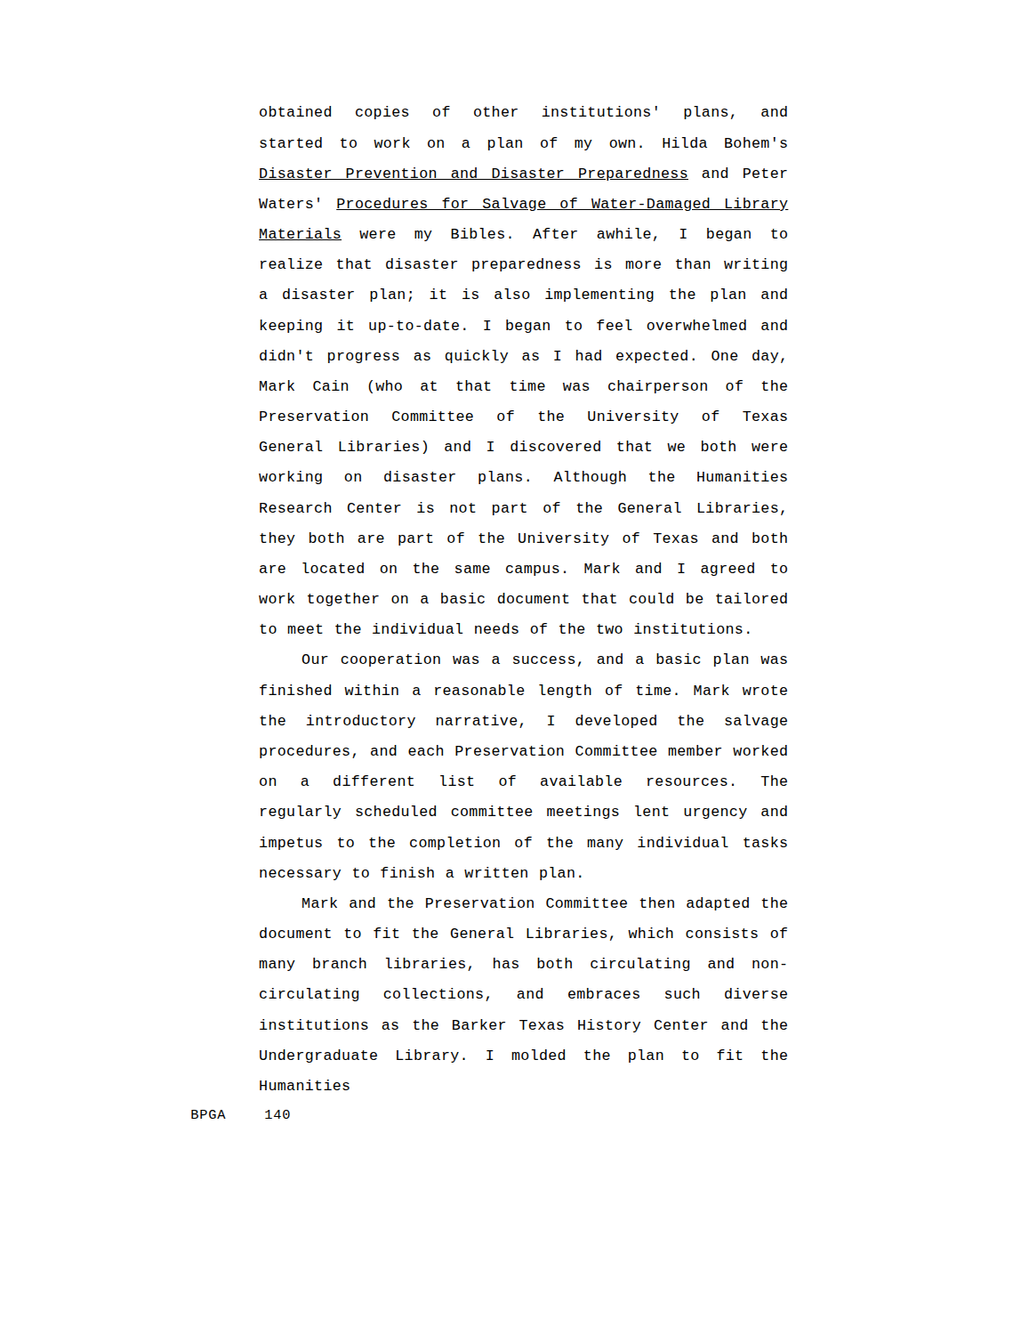obtained copies of other institutions' plans, and started to work on a plan of my own. Hilda Bohem's Disaster Prevention and Disaster Preparedness and Peter Waters' Procedures for Salvage of Water-Damaged Library Materials were my Bibles. After awhile, I began to realize that disaster preparedness is more than writing a disaster plan; it is also implementing the plan and keeping it up-to-date. I began to feel overwhelmed and didn't progress as quickly as I had expected. One day, Mark Cain (who at that time was chairperson of the Preservation Committee of the University of Texas General Libraries) and I discovered that we both were working on disaster plans. Although the Humanities Research Center is not part of the General Libraries, they both are part of the University of Texas and both are located on the same campus. Mark and I agreed to work together on a basic document that could be tailored to meet the individual needs of the two institutions.
Our cooperation was a success, and a basic plan was finished within a reasonable length of time. Mark wrote the introductory narrative, I developed the salvage procedures, and each Preservation Committee member worked on a different list of available resources. The regularly scheduled committee meetings lent urgency and impetus to the completion of the many individual tasks necessary to finish a written plan.
Mark and the Preservation Committee then adapted the document to fit the General Libraries, which consists of many branch libraries, has both circulating and non-circulating collections, and embraces such diverse institutions as the Barker Texas History Center and the Undergraduate Library. I molded the plan to fit the Humanities
BPGA 140